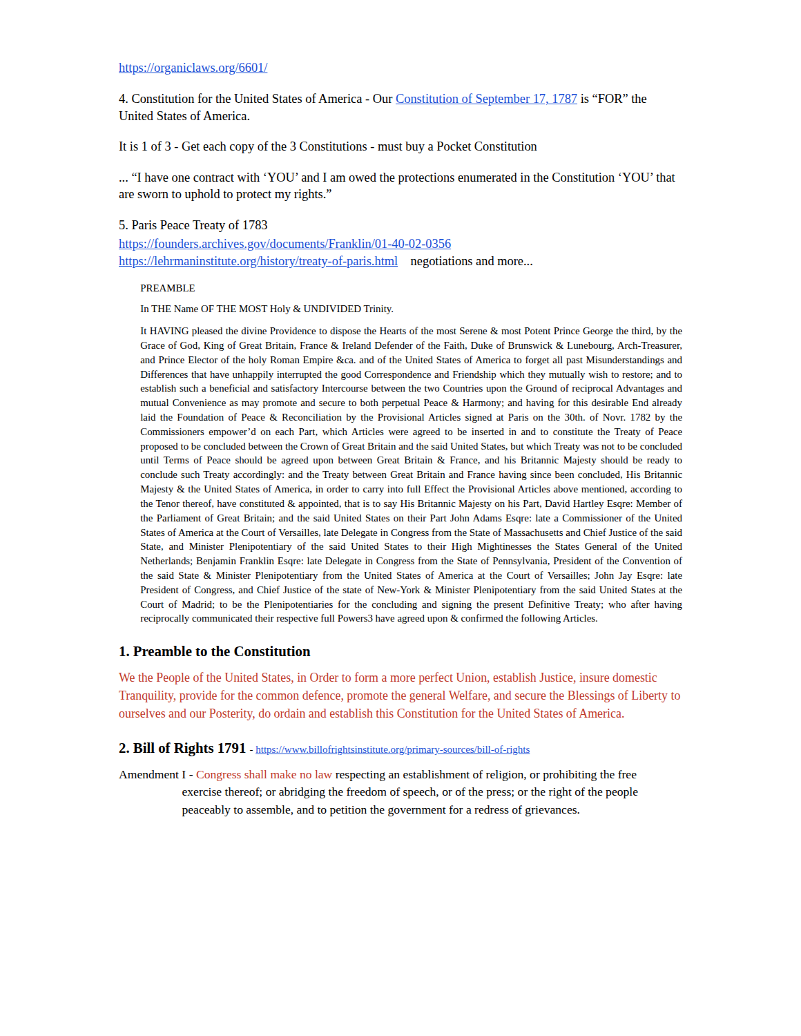https://organiclaws.org/6601/
4. Constitution for the United States of America - Our Constitution of September 17, 1787 is “FOR” the United States of America.
It is 1 of 3 - Get each copy of the 3 Constitutions - must buy a Pocket Constitution
... “I have one contract with ‘YOU’ and I am owed the protections enumerated in the Constitution ‘YOU’ that are sworn to uphold to protect my rights.”
5. Paris Peace Treaty of 1783
https://founders.archives.gov/documents/Franklin/01-40-02-0356
https://lehrmaninstitute.org/history/treaty-of-paris.html negotiations and more...
PREAMBLE
In THE Name OF THE MOST Holy & UNDIVIDED Trinity.
It HAVING pleased the divine Providence to dispose the Hearts of the most Serene & most Potent Prince George the third, by the Grace of God, King of Great Britain, France & Ireland Defender of the Faith, Duke of Brunswick & Lunebourg, Arch-Treasurer, and Prince Elector of the holy Roman Empire &ca. and of the United States of America to forget all past Misunderstandings and Differences that have unhappily interrupted the good Correspondence and Friendship which they mutually wish to restore; and to establish such a beneficial and satisfactory Intercourse between the two Countries upon the Ground of reciprocal Advantages and mutual Convenience as may promote and secure to both perpetual Peace & Harmony; and having for this desirable End already laid the Foundation of Peace & Reconciliation by the Provisional Articles signed at Paris on the 30th. of Novr. 1782 by the Commissioners empower’d on each Part, which Articles were agreed to be inserted in and to constitute the Treaty of Peace proposed to be concluded between the Crown of Great Britain and the said United States, but which Treaty was not to be concluded until Terms of Peace should be agreed upon between Great Britain & France, and his Britannic Majesty should be ready to conclude such Treaty accordingly: and the Treaty between Great Britain and France having since been concluded, His Britannic Majesty & the United States of America, in order to carry into full Effect the Provisional Articles above mentioned, according to the Tenor thereof, have constituted & appointed, that is to say His Britannic Majesty on his Part, David Hartley Esqre: Member of the Parliament of Great Britain; and the said United States on their Part John Adams Esqre: late a Commissioner of the United States of America at the Court of Versailles, late Delegate in Congress from the State of Massachusetts and Chief Justice of the said State, and Minister Plenipotentiary of the said United States to their High Mightinesses the States General of the United Netherlands; Benjamin Franklin Esqre: late Delegate in Congress from the State of Pennsylvania, President of the Convention of the said State & Minister Plenipotentiary from the United States of America at the Court of Versailles; John Jay Esqre: late President of Congress, and Chief Justice of the state of New-York & Minister Plenipotentiary from the said United States at the Court of Madrid; to be the Plenipotentiaries for the concluding and signing the present Definitive Treaty; who after having reciprocally communicated their respective full Powers3 have agreed upon & confirmed the following Articles.
1. Preamble to the Constitution
We the People of the United States, in Order to form a more perfect Union, establish Justice, insure domestic Tranquility, provide for the common defence, promote the general Welfare, and secure the Blessings of Liberty to ourselves and our Posterity, do ordain and establish this Constitution for the United States of America.
2. Bill of Rights 1791 - https://www.billofrightsinstitute.org/primary-sources/bill-of-rights
Amendment I - Congress shall make no law respecting an establishment of religion, or prohibiting the free exercise thereof; or abridging the freedom of speech, or of the press; or the right of the people peaceably to assemble, and to petition the government for a redress of grievances.